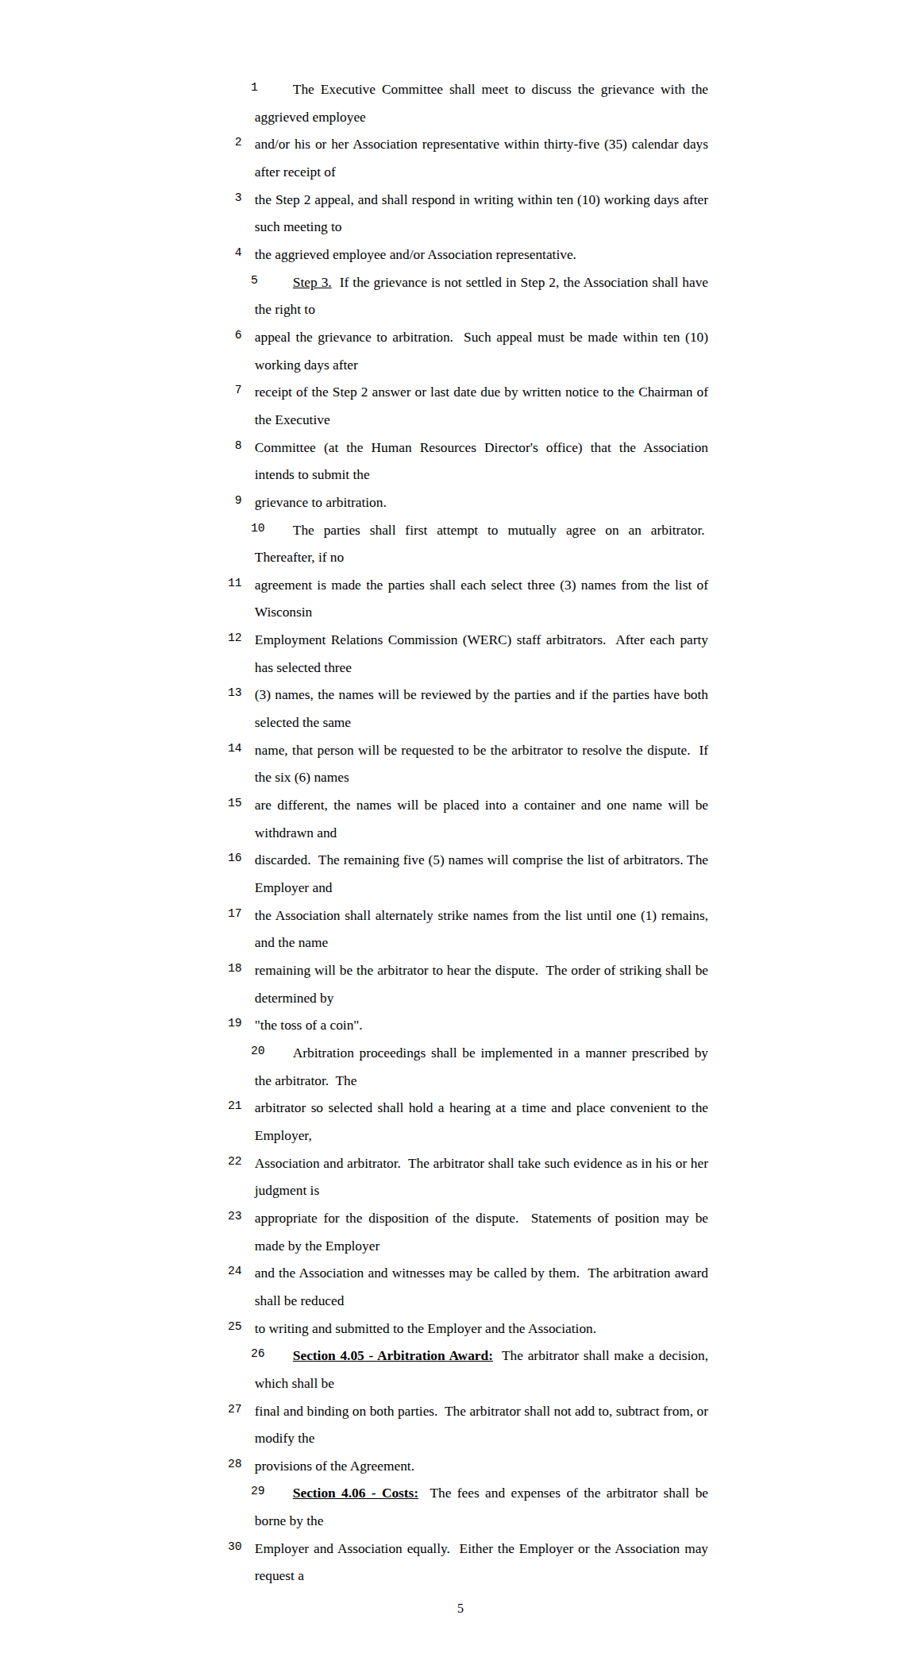The Executive Committee shall meet to discuss the grievance with the aggrieved employee
and/or his or her Association representative within thirty-five (35) calendar days after receipt of
the Step 2 appeal, and shall respond in writing within ten (10) working days after such meeting to
the aggrieved employee and/or Association representative.
Step 3. If the grievance is not settled in Step 2, the Association shall have the right to
appeal the grievance to arbitration. Such appeal must be made within ten (10) working days after
receipt of the Step 2 answer or last date due by written notice to the Chairman of the Executive
Committee (at the Human Resources Director's office) that the Association intends to submit the
grievance to arbitration.
The parties shall first attempt to mutually agree on an arbitrator. Thereafter, if no
agreement is made the parties shall each select three (3) names from the list of Wisconsin
Employment Relations Commission (WERC) staff arbitrators. After each party has selected three
(3) names, the names will be reviewed by the parties and if the parties have both selected the same
name, that person will be requested to be the arbitrator to resolve the dispute. If the six (6) names
are different, the names will be placed into a container and one name will be withdrawn and
discarded. The remaining five (5) names will comprise the list of arbitrators. The Employer and
the Association shall alternately strike names from the list until one (1) remains, and the name
remaining will be the arbitrator to hear the dispute. The order of striking shall be determined by
"the toss of a coin".
Arbitration proceedings shall be implemented in a manner prescribed by the arbitrator. The
arbitrator so selected shall hold a hearing at a time and place convenient to the Employer,
Association and arbitrator. The arbitrator shall take such evidence as in his or her judgment is
appropriate for the disposition of the dispute. Statements of position may be made by the Employer
and the Association and witnesses may be called by them. The arbitration award shall be reduced
to writing and submitted to the Employer and the Association.
Section 4.05 - Arbitration Award: The arbitrator shall make a decision, which shall be
final and binding on both parties. The arbitrator shall not add to, subtract from, or modify the
provisions of the Agreement.
Section 4.06 - Costs: The fees and expenses of the arbitrator shall be borne by the
Employer and Association equally. Either the Employer or the Association may request a
5